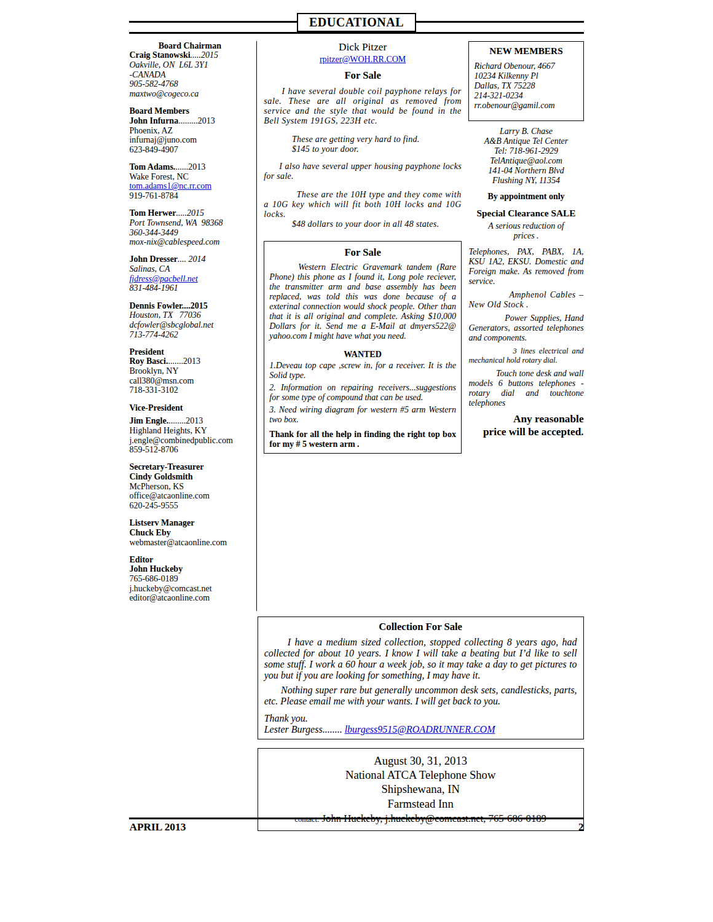EDUCATIONAL
Board Chairman
Craig Stanowski.....2015
Oakville, ON L6L 3Y1
-CANADA
905-582-4768
maxtwo@cogeco.ca
Board Members
John Infurna.........2013
Phoenix, AZ
infurnaj@juno.com
623-849-4907
Tom Adams.......2013
Wake Forest, NC
tom.adams1@nc.rr.com
919-761-8784
Tom Herwer.....2015
Port Townsend, WA 98368
360-344-3449
mox-nix@cablespeed.com
John Dresser.... 2014
Salinas, CA
fjdress@pacbell.net
831-484-1961
Dennis Fowler....2015
Houston, TX 77036
dcfowler@sbcglobal.net
713-774-4262
President
Roy Basci........2013
Brooklyn, NY
call380@msn.com
718-331-3102
Vice-President
Jim Engle.........2013
Highland Heights, KY
j.engle@combinedpublic.com
859-512-8706
Secretary-Treasurer
Cindy Goldsmith
McPherson, KS
office@atcaonline.com
620-245-9555
Listserv Manager
Chuck Eby
webmaster@atcaonline.com
Editor
John Huckeby
765-686-0189
j.huckeby@comcast.net
editor@atcaonline.com
Dick Pitzer
rpitzer@WOH.RR.COM
For Sale
I have several double coil payphone relays for sale. These are all original as removed from service and the style that would be found in the Bell System 191GS, 223H etc.
These are getting very hard to find.
$145 to your door.
I also have several upper housing payphone locks for sale.
These are the 10H type and they come with a 10G key which will fit both 10H locks and 10G locks.
$48 dollars to your door in all 48 states.
For Sale
Western Electric Gravemark tandem (Rare Phone) this phone as I found it, Long pole reciever, the transmitter arm and base assembly has been replaced, was told this was done because of a exterinal connection would shock people. Other than that it is all original and complete. Asking $10,000 Dollars for it. Send me a E-Mail at dmyers522@ yahoo.com I might have what you need.
WANTED
1.Deveau top cape ,screw in, for a receiver. It is the Solid type.
2. Information on repairing receivers...suggestions for some type of compound that can be used.
3. Need wiring diagram for western #5 arm Western two box.
Thank for all the help in finding the right top box for my # 5 western arm .
NEW MEMBERS
Richard Obenour, 4667
10234 Kilkenny Pl
Dallas, TX 75228
214-321-0234
rr.obenour@gamil.com
Larry B. Chase
A&B Antique Tel Center
Tel: 718-961-2929
TelAntique@aol.com
141-04 Northern Blvd
Flushing NY, 11354
By appointment only
Special Clearance SALE
A serious reduction of
prices .
Telephones, PAX, PABX, 1A, KSU 1A2, EKSU. Domestic and Foreign make. As removed from service.
Amphenol Cables – New Old Stock .
Power Supplies, Hand Generators, assorted telephones and components.
3 lines electrical and mechanical hold rotary dial.
Touch tone desk and wall models 6 buttons telephones - rotary dial and touchtone telephones
Any reasonable
price will be accepted.
Collection For Sale
I have a medium sized collection, stopped collecting 8 years ago, had collected for about 10 years. I know I will take a beating but I’d like to sell some stuff. I work a 60 hour a week job, so it may take a day to get pictures to you but if you are looking for something, I may have it.
Nothing super rare but generally uncommon desk sets, candlesticks, parts, etc. Please email me with your wants. I will get back to you.
Thank you.
Lester Burgess........ lburgess9515@ROADRUNNER.COM
August 30, 31, 2013
National ATCA Telephone Show
Shipshewana, IN
Farmstead Inn
contact: John Huckeby, j.huckeby@comcast.net, 765-686-0189
APRIL 2013 2